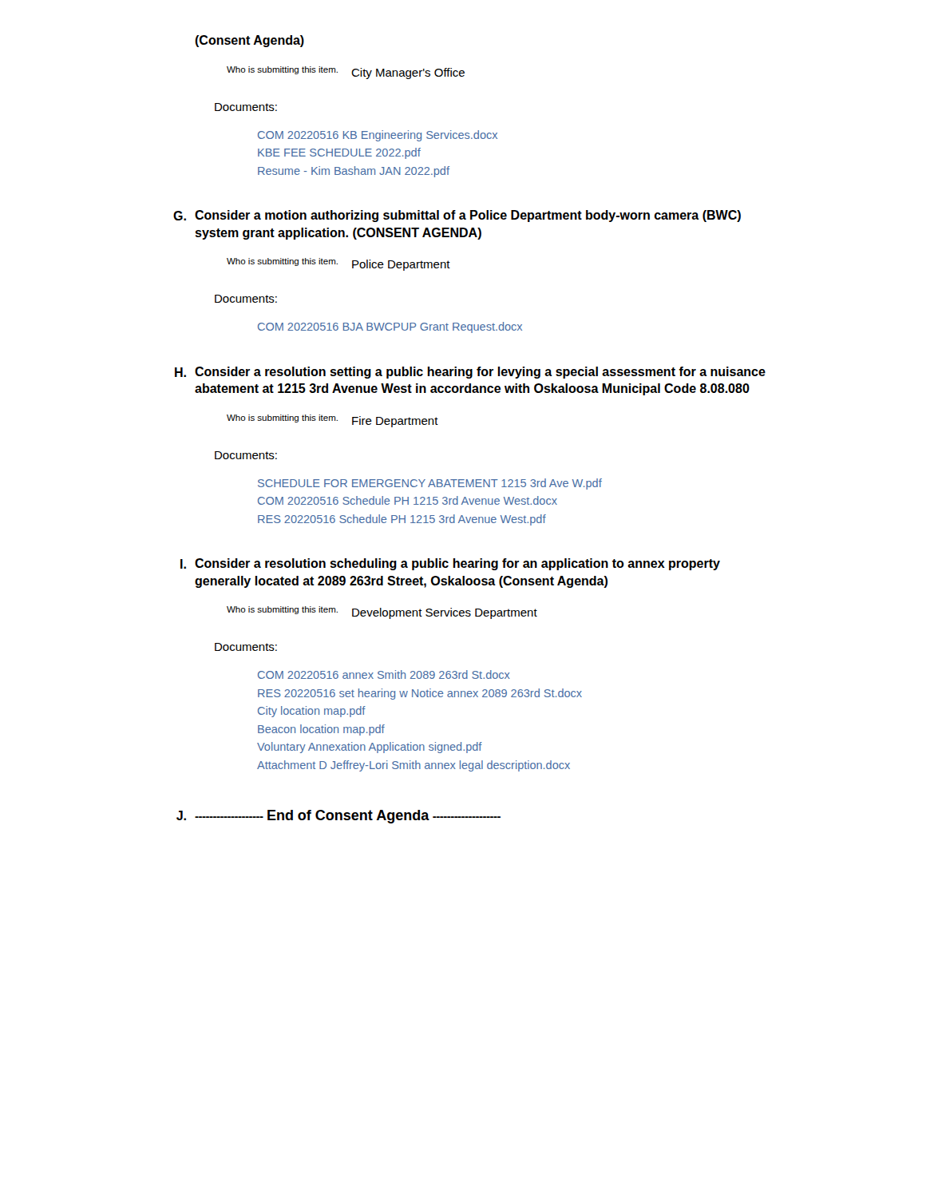g g
(Consent Agenda)
Who is submitting this item.
City Manager's Office
Documents:
COM 20220516 KB Engineering Services.docx KBE FEE SCHEDULE 2022.pdf Resume - Kim Basham JAN 2022.pdf
G.
Consider a motion authorizing submittal of a Police Department body-worn camera (BWC) system grant application. (CONSENT AGENDA)
Who is submitting this item.
Police Department
Documents:
COM 20220516 BJA BWCPUP Grant Request.docx
H.
Consider a resolution setting a public hearing for levying a special assessment for a nuisance abatement at 1215 3rd Avenue West in accordance with Oskaloosa Municipal Code 8.08.080
Who is submitting this item.
Fire Department
Documents:
SCHEDULE FOR EMERGENCY ABATEMENT 1215 3rd Ave W.pdf COM 20220516 Schedule PH 1215 3rd Avenue West.docx RES 20220516 Schedule PH 1215 3rd Avenue West.pdf
I.
Consider a resolution scheduling a public hearing for an application to annex property generally located at 2089 263rd Street, Oskaloosa (Consent Agenda)
Who is submitting this item.
Development Services Department
Documents:
COM 20220516 annex Smith 2089 263rd St.docx RES 20220516 set hearing w Notice annex 2089 263rd St.docx City location map.pdf Beacon location map.pdf Voluntary Annexation Application signed.pdf Attachment D Jeffrey-Lori Smith annex legal description.docx
J.
------------------- End of Consent Agenda -------------------